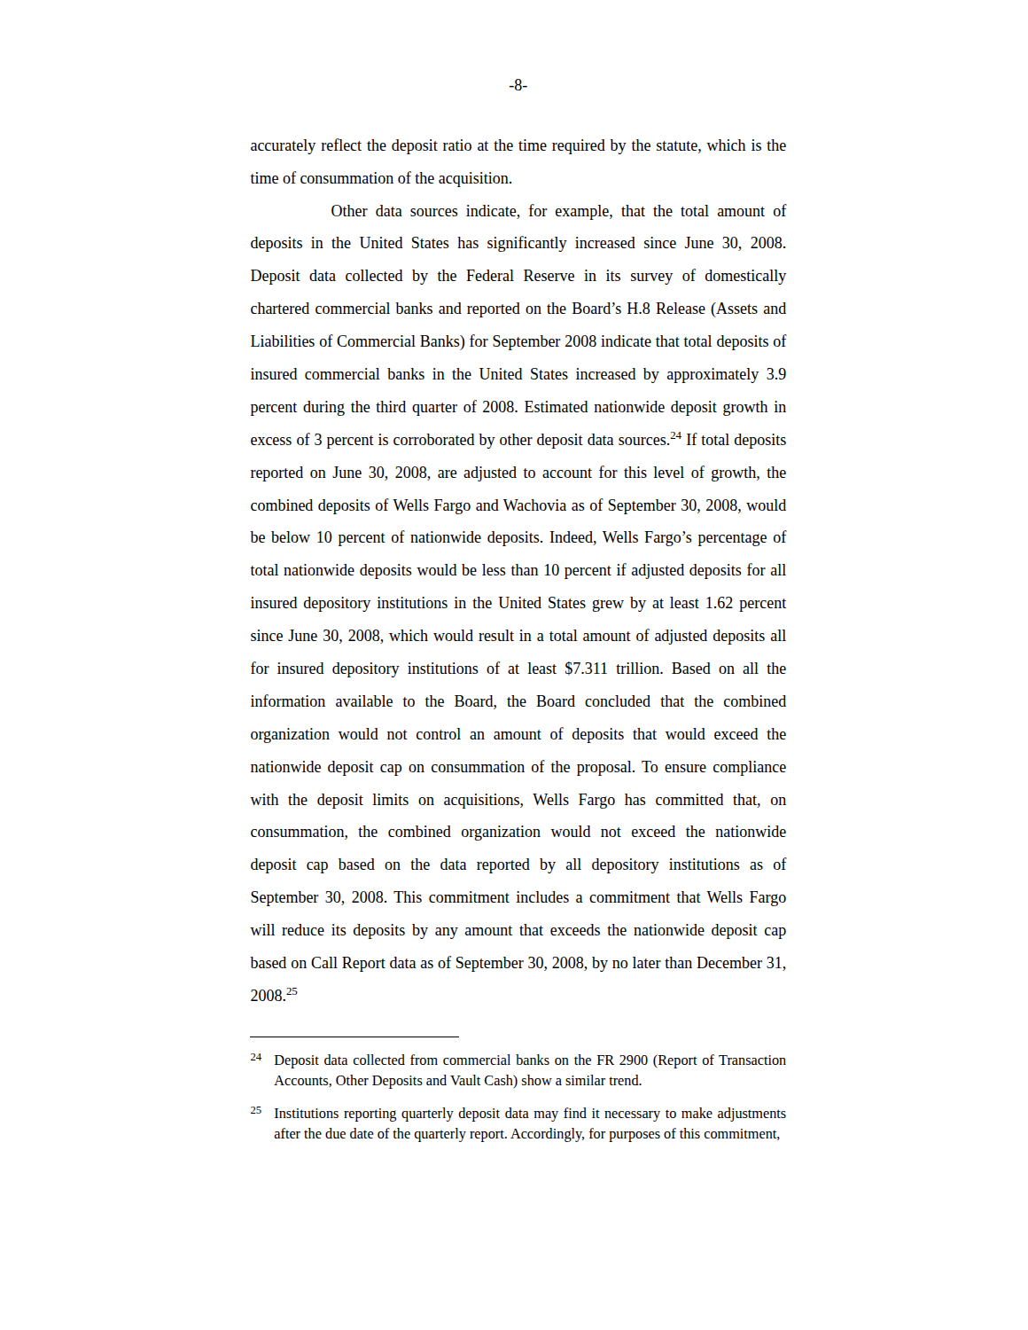-8-
accurately reflect the deposit ratio at the time required by the statute, which is the time of consummation of the acquisition.
Other data sources indicate, for example, that the total amount of deposits in the United States has significantly increased since June 30, 2008. Deposit data collected by the Federal Reserve in its survey of domestically chartered commercial banks and reported on the Board’s H.8 Release (Assets and Liabilities of Commercial Banks) for September 2008 indicate that total deposits of insured commercial banks in the United States increased by approximately 3.9 percent during the third quarter of 2008. Estimated nationwide deposit growth in excess of 3 percent is corroborated by other deposit data sources.24 If total deposits reported on June 30, 2008, are adjusted to account for this level of growth, the combined deposits of Wells Fargo and Wachovia as of September 30, 2008, would be below 10 percent of nationwide deposits. Indeed, Wells Fargo’s percentage of total nationwide deposits would be less than 10 percent if adjusted deposits for all insured depository institutions in the United States grew by at least 1.62 percent since June 30, 2008, which would result in a total amount of adjusted deposits all for insured depository institutions of at least $7.311 trillion. Based on all the information available to the Board, the Board concluded that the combined organization would not control an amount of deposits that would exceed the nationwide deposit cap on consummation of the proposal. To ensure compliance with the deposit limits on acquisitions, Wells Fargo has committed that, on consummation, the combined organization would not exceed the nationwide deposit cap based on the data reported by all depository institutions as of September 30, 2008. This commitment includes a commitment that Wells Fargo will reduce its deposits by any amount that exceeds the nationwide deposit cap based on Call Report data as of September 30, 2008, by no later than December 31, 2008.25
24 Deposit data collected from commercial banks on the FR 2900 (Report of Transaction Accounts, Other Deposits and Vault Cash) show a similar trend.
25 Institutions reporting quarterly deposit data may find it necessary to make adjustments after the due date of the quarterly report. Accordingly, for purposes of this commitment,